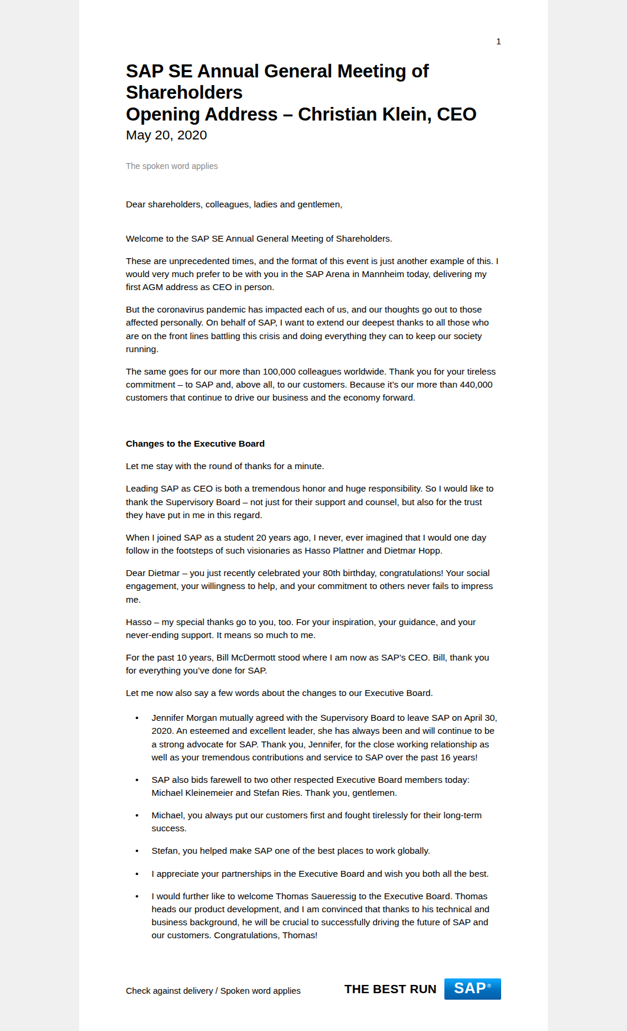1
SAP SE Annual General Meeting of Shareholders
Opening Address – Christian Klein, CEO
May 20, 2020
The spoken word applies
Dear shareholders, colleagues, ladies and gentlemen,
Welcome to the SAP SE Annual General Meeting of Shareholders.
These are unprecedented times, and the format of this event is just another example of this. I would very much prefer to be with you in the SAP Arena in Mannheim today, delivering my first AGM address as CEO in person.
But the coronavirus pandemic has impacted each of us, and our thoughts go out to those affected personally. On behalf of SAP, I want to extend our deepest thanks to all those who are on the front lines battling this crisis and doing everything they can to keep our society running.
The same goes for our more than 100,000 colleagues worldwide. Thank you for your tireless commitment – to SAP and, above all, to our customers. Because it’s our more than 440,000 customers that continue to drive our business and the economy forward.
Changes to the Executive Board
Let me stay with the round of thanks for a minute.
Leading SAP as CEO is both a tremendous honor and huge responsibility. So I would like to thank the Supervisory Board – not just for their support and counsel, but also for the trust they have put in me in this regard.
When I joined SAP as a student 20 years ago, I never, ever imagined that I would one day follow in the footsteps of such visionaries as Hasso Plattner and Dietmar Hopp.
Dear Dietmar – you just recently celebrated your 80th birthday, congratulations! Your social engagement, your willingness to help, and your commitment to others never fails to impress me.
Hasso – my special thanks go to you, too. For your inspiration, your guidance, and your never-ending support. It means so much to me.
For the past 10 years, Bill McDermott stood where I am now as SAP’s CEO. Bill, thank you for everything you’ve done for SAP.
Let me now also say a few words about the changes to our Executive Board.
Jennifer Morgan mutually agreed with the Supervisory Board to leave SAP on April 30, 2020. An esteemed and excellent leader, she has always been and will continue to be a strong advocate for SAP. Thank you, Jennifer, for the close working relationship as well as your tremendous contributions and service to SAP over the past 16 years!
SAP also bids farewell to two other respected Executive Board members today: Michael Kleinemeier and Stefan Ries. Thank you, gentlemen.
Michael, you always put our customers first and fought tirelessly for their long-term success.
Stefan, you helped make SAP one of the best places to work globally.
I appreciate your partnerships in the Executive Board and wish you both all the best.
I would further like to welcome Thomas Saueressig to the Executive Board. Thomas heads our product development, and I am convinced that thanks to his technical and business background, he will be crucial to successfully driving the future of SAP and our customers. Congratulations, Thomas!
Check against delivery / Spoken word applies
THE BEST RUN SAP